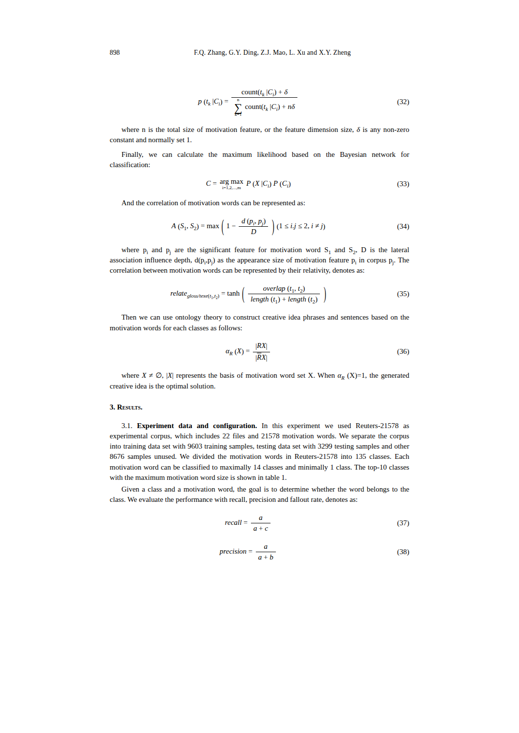898
F.Q. Zhang, G.Y. Ding, Z.J. Mao, L. Xu and X.Y. Zheng
p (tk |Ci) = count(tk |Ci) + δ n∑k=1 count(tk |Ci) + nδ
(32)
where n is the total size of motivation feature, or the feature dimension size, δ is any non-zero constant and normally set 1.
Finally, we can calculate the maximum likelihood based on the Bayesian network for classification:
C = arg max i=1,2,...,m P (X |Ci) P (Ci)
(33)
And the correlation of motivation words can be represented as:
A (S1, S2) = max ( 1 − d (pi, pj) D ) (1 ≤ i.j ≤ 2, i ≠ j)
(34)
where pi and pj are the significant feature for motivation word S1 and S2, D is the lateral association influence depth, d(pi,pj) as the appearance size of motivation feature pi in corpus pj. The correlation between motivation words can be represented by their relativity, denotes as:
relategloss/texe(t1,t2) = tanh ( overlap (t1, t2) length (t1) + length (t2) )
(35)
Then we can use ontology theory to construct creative idea phrases and sentences based on the motivation words for each classes as follows:
αR (X) = |RX| |RX|
(36)
where X ≠ ∅, |X| represents the basis of motivation word set X. When αR (X)=1, the generated creative idea is the optimal solution.
3. Results.
3.1. Experiment data and configuration. In this experiment we used Reuters-21578 as experimental corpus, which includes 22 files and 21578 motivation words. We separate the corpus into training data set with 9603 training samples, testing data set with 3299 testing samples and other 8676 samples unused. We divided the motivation words in Reuters-21578 into 135 classes. Each motivation word can be classified to maximally 14 classes and minimally 1 class. The top-10 classes with the maximum motivation word size is shown in table 1.
Given a class and a motivation word, the goal is to determine whether the word belongs to the class. We evaluate the performance with recall, precision and fallout rate, denotes as:
recall = a a + c
(37)
precision = a a + b
(38)